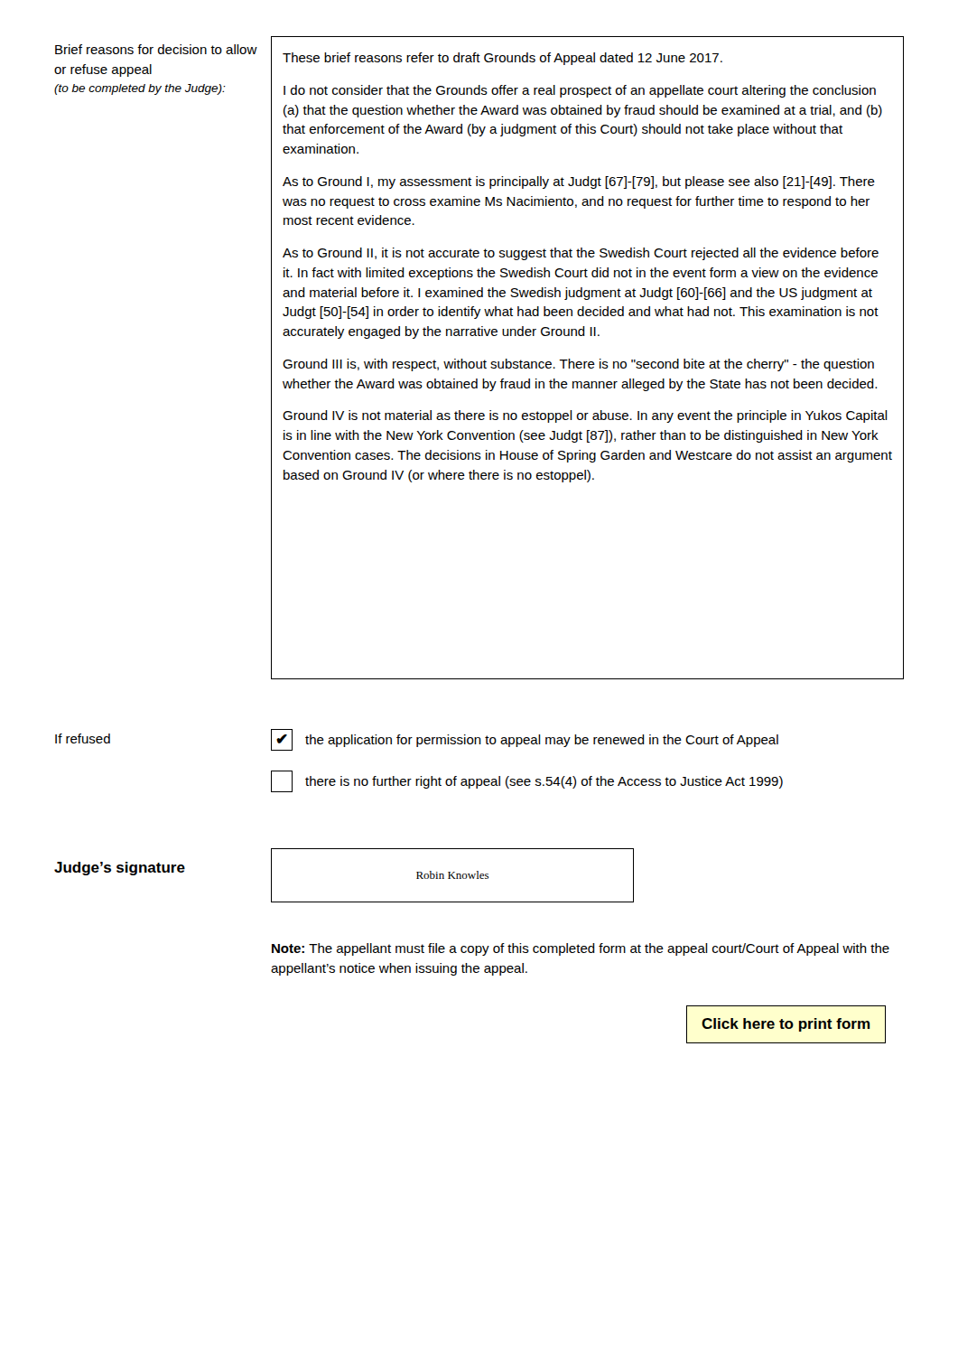Brief reasons for decision to allow or refuse appeal (to be completed by the Judge):
These brief reasons refer to draft Grounds of Appeal dated 12 June 2017.
I do not consider that the Grounds offer a real prospect of an appellate court altering the conclusion (a) that the question whether the Award was obtained by fraud should be examined at a trial, and (b) that enforcement of the Award (by a judgment of this Court) should not take place without that examination.
As to Ground I, my assessment is principally at Judgt [67]-[79], but please see also [21]-[49]. There was no request to cross examine Ms Nacimiento, and no request for further time to respond to her most recent evidence.
As to Ground II, it is not accurate to suggest that the Swedish Court rejected all the evidence before it. In fact with limited exceptions the Swedish Court did not in the event form a view on the evidence and material before it. I examined the Swedish judgment at Judgt [60]-[66] and the US judgment at Judgt [50]-[54] in order to identify what had been decided and what had not. This examination is not accurately engaged by the narrative under Ground II.
Ground III is, with respect, without substance. There is no "second bite at the cherry" - the question whether the Award was obtained by fraud in the manner alleged by the State has not been decided.
Ground IV is not material as there is no estoppel or abuse. In any event the principle in Yukos Capital is in line with the New York Convention (see Judgt [87]), rather than to be distinguished in New York Convention cases. The decisions in House of Spring Garden and Westcare do not assist an argument based on Ground IV (or where there is no estoppel).
If refused
✔ the application for permission to appeal may be renewed in the Court of Appeal
there is no further right of appeal (see s.54(4) of the Access to Justice Act 1999)
Judge’s signature
Robin Knowles
Note: The appellant must file a copy of this completed form at the appeal court/Court of Appeal with the appellant’s notice when issuing the appeal.
Click here to print form